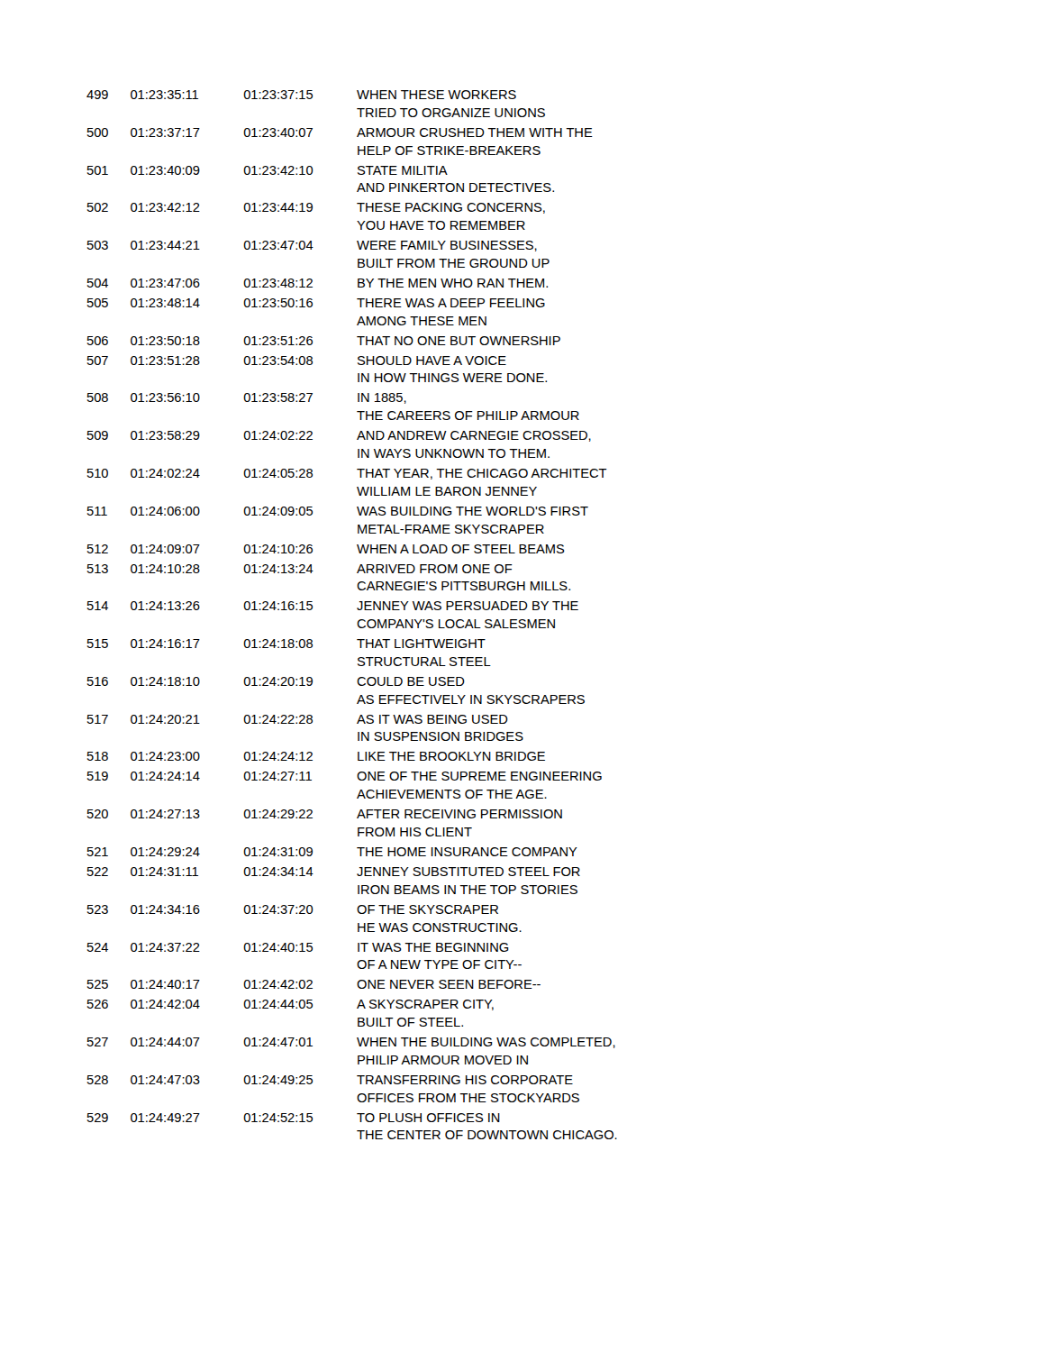| 499 | 01:23:35:11 | 01:23:37:15 | WHEN THESE WORKERS TRIED TO ORGANIZE UNIONS |
| 500 | 01:23:37:17 | 01:23:40:07 | ARMOUR CRUSHED THEM WITH THE HELP OF STRIKE-BREAKERS |
| 501 | 01:23:40:09 | 01:23:42:10 | STATE MILITIA AND PINKERTON DETECTIVES. |
| 502 | 01:23:42:12 | 01:23:44:19 | THESE PACKING CONCERNS, YOU HAVE TO REMEMBER |
| 503 | 01:23:44:21 | 01:23:47:04 | WERE FAMILY BUSINESSES, BUILT FROM THE GROUND UP |
| 504 | 01:23:47:06 | 01:23:48:12 | BY THE MEN WHO RAN THEM. |
| 505 | 01:23:48:14 | 01:23:50:16 | THERE WAS A DEEP FEELING AMONG THESE MEN |
| 506 | 01:23:50:18 | 01:23:51:26 | THAT NO ONE BUT OWNERSHIP |
| 507 | 01:23:51:28 | 01:23:54:08 | SHOULD HAVE A VOICE IN HOW THINGS WERE DONE. |
| 508 | 01:23:56:10 | 01:23:58:27 | IN 1885, THE CAREERS OF PHILIP ARMOUR |
| 509 | 01:23:58:29 | 01:24:02:22 | AND ANDREW CARNEGIE CROSSED, IN WAYS UNKNOWN TO THEM. |
| 510 | 01:24:02:24 | 01:24:05:28 | THAT YEAR, THE CHICAGO ARCHITECT WILLIAM LE BARON JENNEY |
| 511 | 01:24:06:00 | 01:24:09:05 | WAS BUILDING THE WORLD'S FIRST METAL-FRAME SKYSCRAPER |
| 512 | 01:24:09:07 | 01:24:10:26 | WHEN A LOAD OF STEEL BEAMS |
| 513 | 01:24:10:28 | 01:24:13:24 | ARRIVED FROM ONE OF CARNEGIE'S PITTSBURGH MILLS. |
| 514 | 01:24:13:26 | 01:24:16:15 | JENNEY WAS PERSUADED BY THE COMPANY'S LOCAL SALESMEN |
| 515 | 01:24:16:17 | 01:24:18:08 | THAT LIGHTWEIGHT STRUCTURAL STEEL |
| 516 | 01:24:18:10 | 01:24:20:19 | COULD BE USED AS EFFECTIVELY IN SKYSCRAPERS |
| 517 | 01:24:20:21 | 01:24:22:28 | AS IT WAS BEING USED IN SUSPENSION BRIDGES |
| 518 | 01:24:23:00 | 01:24:24:12 | LIKE THE BROOKLYN BRIDGE |
| 519 | 01:24:24:14 | 01:24:27:11 | ONE OF THE SUPREME ENGINEERING ACHIEVEMENTS OF THE AGE. |
| 520 | 01:24:27:13 | 01:24:29:22 | AFTER RECEIVING PERMISSION FROM HIS CLIENT |
| 521 | 01:24:29:24 | 01:24:31:09 | THE HOME INSURANCE COMPANY |
| 522 | 01:24:31:11 | 01:24:34:14 | JENNEY SUBSTITUTED STEEL FOR IRON BEAMS IN THE TOP STORIES |
| 523 | 01:24:34:16 | 01:24:37:20 | OF THE SKYSCRAPER HE WAS CONSTRUCTING. |
| 524 | 01:24:37:22 | 01:24:40:15 | IT WAS THE BEGINNING OF A NEW TYPE OF CITY-- |
| 525 | 01:24:40:17 | 01:24:42:02 | ONE NEVER SEEN BEFORE-- |
| 526 | 01:24:42:04 | 01:24:44:05 | A SKYSCRAPER CITY, BUILT OF STEEL. |
| 527 | 01:24:44:07 | 01:24:47:01 | WHEN THE BUILDING WAS COMPLETED, PHILIP ARMOUR MOVED IN |
| 528 | 01:24:47:03 | 01:24:49:25 | TRANSFERRING HIS CORPORATE OFFICES FROM THE STOCKYARDS |
| 529 | 01:24:49:27 | 01:24:52:15 | TO PLUSH OFFICES IN THE CENTER OF DOWNTOWN CHICAGO. |